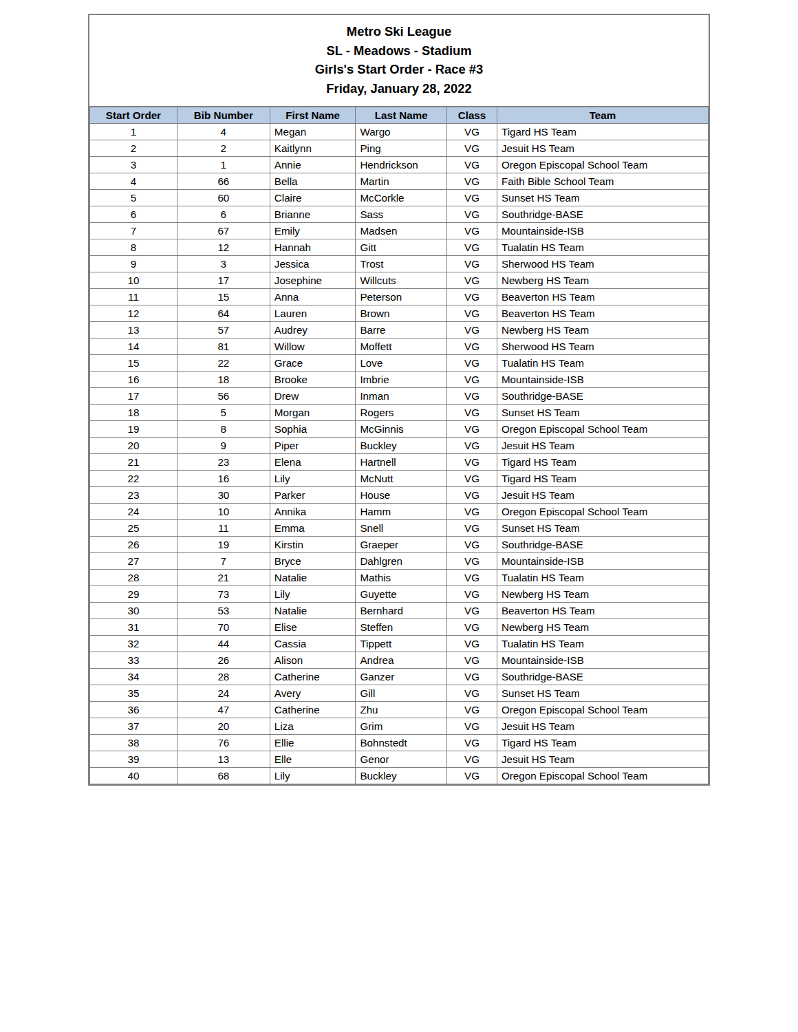Metro Ski League SL - Meadows - Stadium Girls's Start Order - Race #3 Friday, January 28, 2022
| Start Order | Bib Number | First Name | Last Name | Class | Team |
| --- | --- | --- | --- | --- | --- |
| 1 | 4 | Megan | Wargo | VG | Tigard HS Team |
| 2 | 2 | Kaitlynn | Ping | VG | Jesuit HS Team |
| 3 | 1 | Annie | Hendrickson | VG | Oregon Episcopal School Team |
| 4 | 66 | Bella | Martin | VG | Faith Bible School Team |
| 5 | 60 | Claire | McCorkle | VG | Sunset HS Team |
| 6 | 6 | Brianne | Sass | VG | Southridge-BASE |
| 7 | 67 | Emily | Madsen | VG | Mountainside-ISB |
| 8 | 12 | Hannah | Gitt | VG | Tualatin HS Team |
| 9 | 3 | Jessica | Trost | VG | Sherwood HS Team |
| 10 | 17 | Josephine | Willcuts | VG | Newberg HS Team |
| 11 | 15 | Anna | Peterson | VG | Beaverton HS Team |
| 12 | 64 | Lauren | Brown | VG | Beaverton HS Team |
| 13 | 57 | Audrey | Barre | VG | Newberg HS Team |
| 14 | 81 | Willow | Moffett | VG | Sherwood HS Team |
| 15 | 22 | Grace | Love | VG | Tualatin HS Team |
| 16 | 18 | Brooke | Imbrie | VG | Mountainside-ISB |
| 17 | 56 | Drew | Inman | VG | Southridge-BASE |
| 18 | 5 | Morgan | Rogers | VG | Sunset HS Team |
| 19 | 8 | Sophia | McGinnis | VG | Oregon Episcopal School Team |
| 20 | 9 | Piper | Buckley | VG | Jesuit HS Team |
| 21 | 23 | Elena | Hartnell | VG | Tigard HS Team |
| 22 | 16 | Lily | McNutt | VG | Tigard HS Team |
| 23 | 30 | Parker | House | VG | Jesuit HS Team |
| 24 | 10 | Annika | Hamm | VG | Oregon Episcopal School Team |
| 25 | 11 | Emma | Snell | VG | Sunset HS Team |
| 26 | 19 | Kirstin | Graeper | VG | Southridge-BASE |
| 27 | 7 | Bryce | Dahlgren | VG | Mountainside-ISB |
| 28 | 21 | Natalie | Mathis | VG | Tualatin HS Team |
| 29 | 73 | Lily | Guyette | VG | Newberg HS Team |
| 30 | 53 | Natalie | Bernhard | VG | Beaverton HS Team |
| 31 | 70 | Elise | Steffen | VG | Newberg HS Team |
| 32 | 44 | Cassia | Tippett | VG | Tualatin HS Team |
| 33 | 26 | Alison | Andrea | VG | Mountainside-ISB |
| 34 | 28 | Catherine | Ganzer | VG | Southridge-BASE |
| 35 | 24 | Avery | Gill | VG | Sunset HS Team |
| 36 | 47 | Catherine | Zhu | VG | Oregon Episcopal School Team |
| 37 | 20 | Liza | Grim | VG | Jesuit HS Team |
| 38 | 76 | Ellie | Bohnstedt | VG | Tigard HS Team |
| 39 | 13 | Elle | Genor | VG | Jesuit HS Team |
| 40 | 68 | Lily | Buckley | VG | Oregon Episcopal School Team |